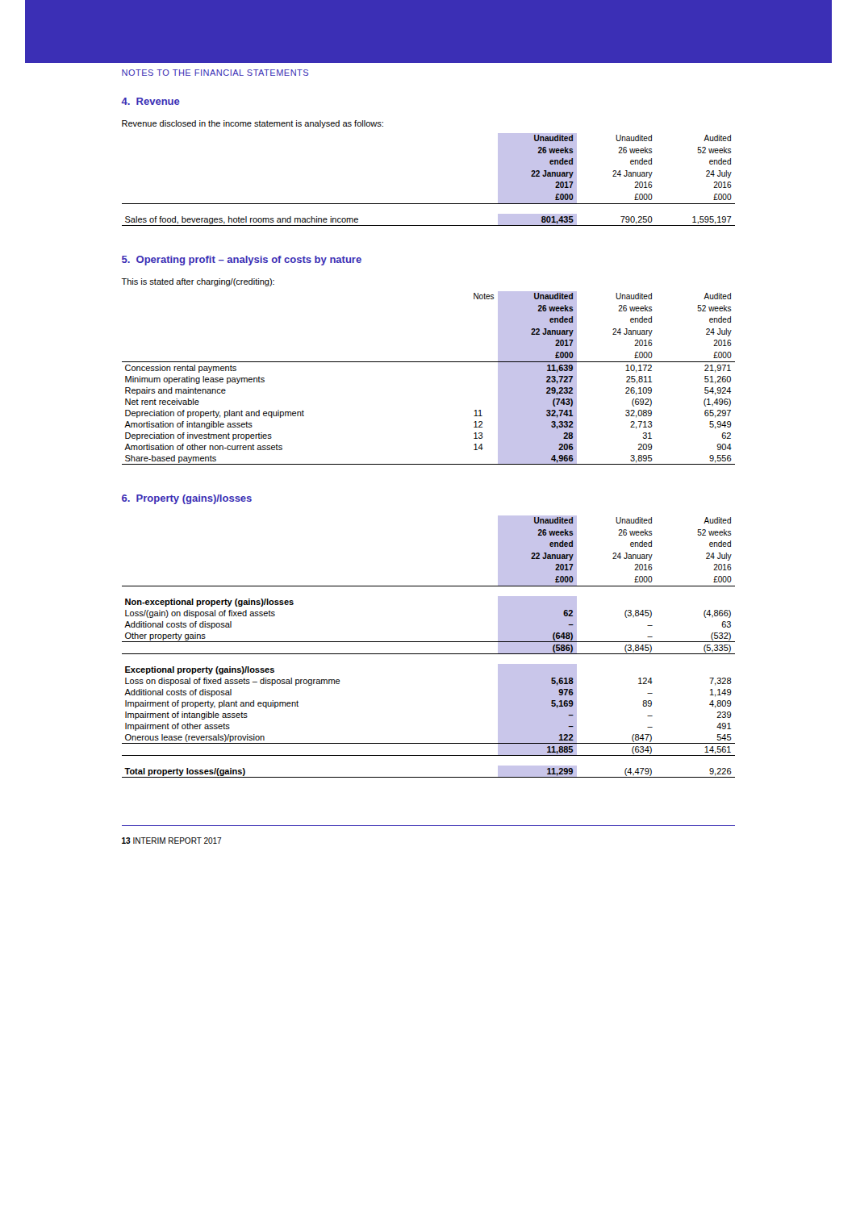NOTES TO THE FINANCIAL STATEMENTS
4. Revenue
Revenue disclosed in the income statement is analysed as follows:
| | Unaudited | Unaudited | Audited |
| | 26 weeks | 26 weeks | 52 weeks |
| | ended | ended | ended |
| | 22 January | 24 January | 24 July |
| | 2017 | 2016 | 2016 |
| | £000 | £000 | £000 |
| Sales of food, beverages, hotel rooms and machine income | 801,435 | 790,250 | 1,595,197 |
5. Operating profit – analysis of costs by nature
This is stated after charging/(crediting):
| | Notes | Unaudited | Unaudited | Audited |
| | | 26 weeks | 26 weeks | 52 weeks |
| | | ended | ended | ended |
| | | 22 January | 24 January | 24 July |
| | | 2017 | 2016 | 2016 |
| | | £000 | £000 | £000 |
| Concession rental payments | | 11,639 | 10,172 | 21,971 |
| Minimum operating lease payments | | 23,727 | 25,811 | 51,260 |
| Repairs and maintenance | | 29,232 | 26,109 | 54,924 |
| Net rent receivable | | (743) | (692) | (1,496) |
| Depreciation of property, plant and equipment | 11 | 32,741 | 32,089 | 65,297 |
| Amortisation of intangible assets | 12 | 3,332 | 2,713 | 5,949 |
| Depreciation of investment properties | 13 | 28 | 31 | 62 |
| Amortisation of other non-current assets | 14 | 206 | 209 | 904 |
| Share-based payments | | 4,966 | 3,895 | 9,556 |
6. Property (gains)/losses
| | Unaudited | Unaudited | Audited |
| | 26 weeks | 26 weeks | 52 weeks |
| | ended | ended | ended |
| | 22 January | 24 January | 24 July |
| | 2017 | 2016 | 2016 |
| | £000 | £000 | £000 |
| Non-exceptional property (gains)/losses | | | |
| Loss/(gain) on disposal of fixed assets | 62 | (3,845) | (4,866) |
| Additional costs of disposal | – | – | 63 |
| Other property gains | (648) | – | (532) |
| | (586) | (3,845) | (5,335) |
| Exceptional property (gains)/losses | | | |
| Loss on disposal of fixed assets – disposal programme | 5,618 | 124 | 7,328 |
| Additional costs of disposal | 976 | – | 1,149 |
| Impairment of property, plant and equipment | 5,169 | 89 | 4,809 |
| Impairment of intangible assets | – | – | 239 |
| Impairment of other assets | – | – | 491 |
| Onerous lease (reversals)/provision | 122 | (847) | 545 |
| | 11,885 | (634) | 14,561 |
| Total property losses/(gains) | 11,299 | (4,479) | 9,226 |
13 INTERIM REPORT 2017